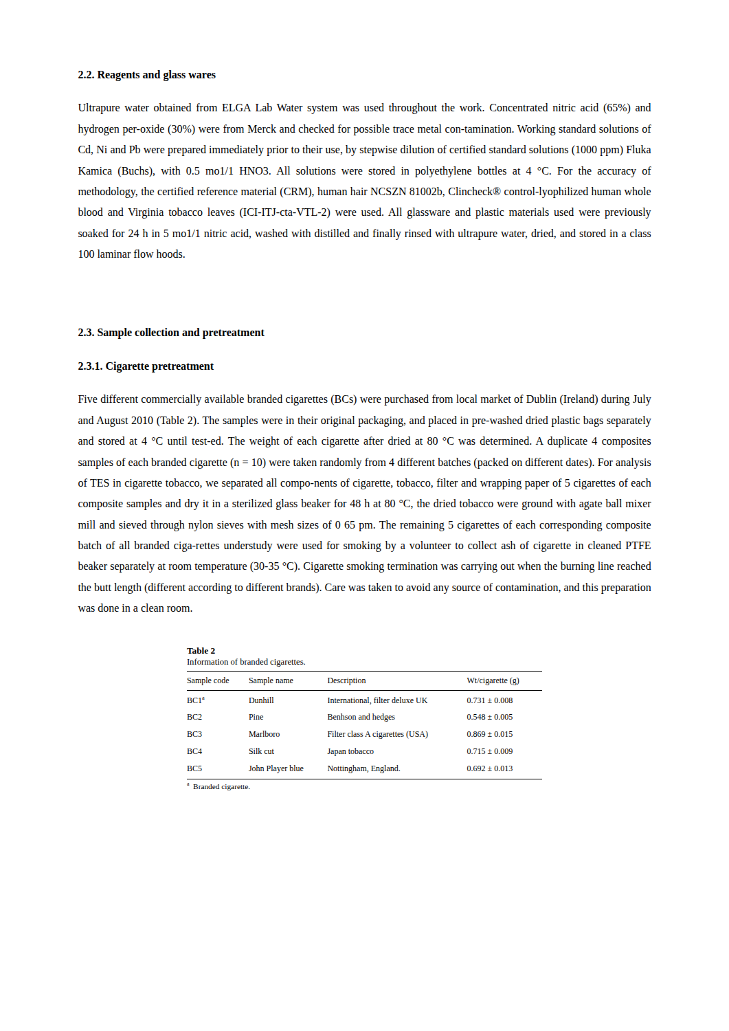2.2. Reagents and glass wares
Ultrapure water obtained from ELGA Lab Water system was used throughout the work. Concentrated nitric acid (65%) and hydrogen per-oxide (30%) were from Merck and checked for possible trace metal con-tamination. Working standard solutions of Cd, Ni and Pb were prepared immediately prior to their use, by stepwise dilution of certified standard solutions (1000 ppm) Fluka Kamica (Buchs), with 0.5 mo1/1 HNO3. All solutions were stored in polyethylene bottles at 4 °C. For the accuracy of methodology, the certified reference material (CRM), human hair NCSZN 81002b, Clincheck® control-lyophilized human whole blood and Virginia tobacco leaves (ICI-ITJ-cta-VTL-2) were used. All glassware and plastic materials used were previously soaked for 24 h in 5 mo1/1 nitric acid, washed with distilled and finally rinsed with ultrapure water, dried, and stored in a class 100 laminar flow hoods.
2.3. Sample collection and pretreatment
2.3.1. Cigarette pretreatment
Five different commercially available branded cigarettes (BCs) were purchased from local market of Dublin (Ireland) during July and August 2010 (Table 2). The samples were in their original packaging, and placed in pre-washed dried plastic bags separately and stored at 4 °C until test-ed. The weight of each cigarette after dried at 80 °C was determined. A duplicate 4 composites samples of each branded cigarette (n = 10) were taken randomly from 4 different batches (packed on different dates). For analysis of TES in cigarette tobacco, we separated all compo-nents of cigarette, tobacco, filter and wrapping paper of 5 cigarettes of each composite samples and dry it in a sterilized glass beaker for 48 h at 80 °C, the dried tobacco were ground with agate ball mixer mill and sieved through nylon sieves with mesh sizes of 0 65 pm. The remaining 5 cigarettes of each corresponding composite batch of all branded ciga-rettes understudy were used for smoking by a volunteer to collect ash of cigarette in cleaned PTFE beaker separately at room temperature (30-35 °C). Cigarette smoking termination was carrying out when the burning line reached the butt length (different according to different brands). Care was taken to avoid any source of contamination, and this preparation was done in a clean room.
Table 2
Information of branded cigarettes.
| Sample code | Sample name | Description | Wt/cigarette (g) |
| --- | --- | --- | --- |
| BC1 a | Dunhill | International, filter deluxe UK | 0.731 ± 0.008 |
| BC2 | Pine | Benhson and hedges | 0.548 ± 0.005 |
| BC3 | Marlboro | Filter class A cigarettes (USA) | 0.869 ± 0.015 |
| BC4 | Silk cut | Japan tobacco | 0.715 ± 0.009 |
| BC5 | John Player blue | Nottingham, England. | 0.692 ± 0.013 |
a Branded cigarette.